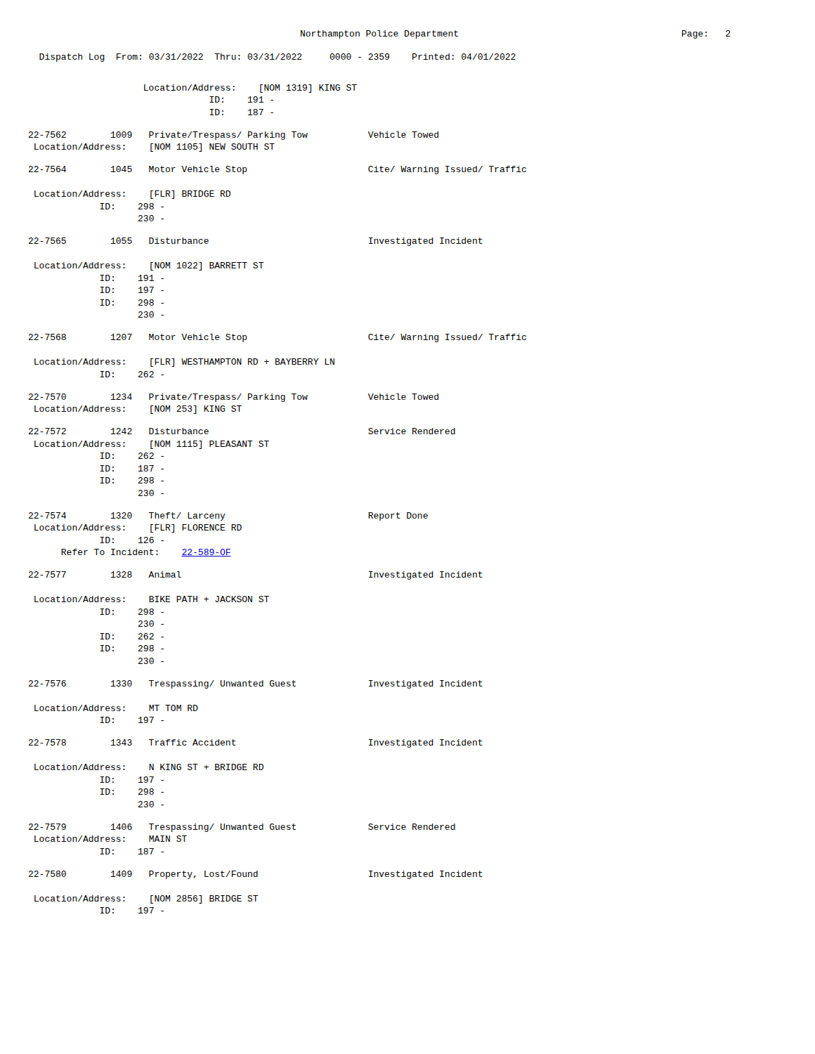Northampton Police Department
Page: 2
Dispatch Log From: 03/31/2022 Thru: 03/31/2022 0000 - 2359 Printed: 04/01/2022
| | | Location/Address: [NOM 1319] KING ST ID: 191 - ID: 187 - | |
| 22-7562 | 1009 | Private/Trespass/ Parking Tow | Vehicle Towed |
| Location/Address: [NOM 1105] NEW SOUTH ST |
| 22-7564 | 1045 | Motor Vehicle Stop | Cite/ Warning Issued/ Traffic |
| Location/Address: [FLR] BRIDGE RD ID: 298 - 230 - |
| 22-7565 | 1055 | Disturbance | Investigated Incident |
| Location/Address: [NOM 1022] BARRETT ST ID: 191 - ID: 197 - ID: 298 - 230 - |
| 22-7568 | 1207 | Motor Vehicle Stop | Cite/ Warning Issued/ Traffic |
| Location/Address: [FLR] WESTHAMPTON RD + BAYBERRY LN ID: 262 - |
| 22-7570 | 1234 | Private/Trespass/ Parking Tow | Vehicle Towed |
| Location/Address: [NOM 253] KING ST |
| 22-7572 | 1242 | Disturbance | Service Rendered |
| Location/Address: [NOM 1115] PLEASANT ST ID: 262 - ID: 187 - ID: 298 - 230 - |
| 22-7574 | 1320 | Theft/ Larceny | Report Done |
| Location/Address: [FLR] FLORENCE RD ID: 126 - Refer To Incident: 22-589-OF |
| 22-7577 | 1328 | Animal | Investigated Incident |
| Location/Address: BIKE PATH + JACKSON ST ID: 298 - 230 - ID: 262 - ID: 298 - 230 - |
| 22-7576 | 1330 | Trespassing/ Unwanted Guest | Investigated Incident |
| Location/Address: MT TOM RD ID: 197 - |
| 22-7578 | 1343 | Traffic Accident | Investigated Incident |
| Location/Address: N KING ST + BRIDGE RD ID: 197 - ID: 298 - 230 - |
| 22-7579 | 1406 | Trespassing/ Unwanted Guest | Service Rendered |
| Location/Address: MAIN ST ID: 187 - |
| 22-7580 | 1409 | Property, Lost/Found | Investigated Incident |
| Location/Address: [NOM 2856] BRIDGE ST ID: 197 - |